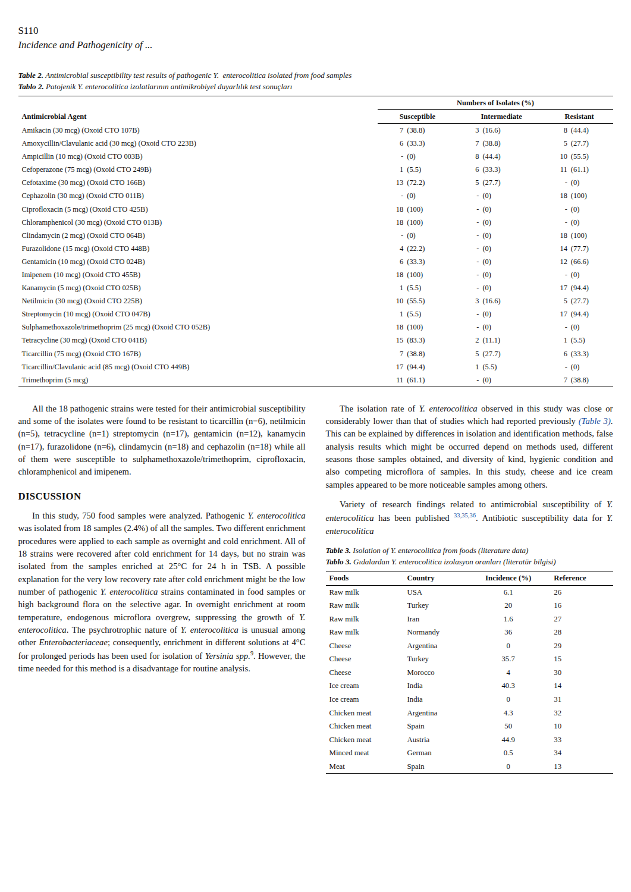S110
Incidence and Pathogenicity of ...
Table 2. Antimicrobial susceptibility test results of pathogenic Y. enterocolitica isolated from food samples
Tablo 2. Patojenik Y. enterocolitica izolatlarının antimikrobiyel duyarlılık test sonuçları
| Antimicrobial Agent | Numbers of Isolates (%) |
| --- | --- |
| Susceptible | Intermediate | Resistant |
| Amikacin (30 mcg) (Oxoid CTO 107B) | 7 | (38.8) | 3 | (16.6) | 8 | (44.4) |
| Amoxycillin/Clavulanic acid (30 mcg) (Oxoid CTO 223B) | 6 | (33.3) | 7 | (38.8) | 5 | (27.7) |
| Ampicillin (10 mcg) (Oxoid CTO 003B) | - | (0) | 8 | (44.4) | 10 | (55.5) |
| Cefoperazone (75 mcg) (Oxoid CTO 249B) | 1 | (5.5) | 6 | (33.3) | 11 | (61.1) |
| Cefotaxime (30 mcg) (Oxoid CTO 166B) | 13 | (72.2) | 5 | (27.7) | - | (0) |
| Cephazolin (30 mcg) (Oxoid CTO 011B) | - | (0) | - | (0) | 18 | (100) |
| Ciprofloxacin (5 mcg) (Oxoid CTO 425B) | 18 | (100) | - | (0) | - | (0) |
| Chloramphenicol (30 mcg) (Oxoid CTO 013B) | 18 | (100) | - | (0) | - | (0) |
| Clindamycin (2 mcg) (Oxoid CTO 064B) | - | (0) | - | (0) | 18 | (100) |
| Furazolidone (15 mcg) (Oxoid CTO 448B) | 4 | (22.2) | - | (0) | 14 | (77.7) |
| Gentamicin (10 mcg) (Oxoid CTO 024B) | 6 | (33.3) | - | (0) | 12 | (66.6) |
| Imipenem (10 mcg) (Oxoid CTO 455B) | 18 | (100) | - | (0) | - | (0) |
| Kanamycin (5 mcg) (Oxoid CTO 025B) | 1 | (5.5) | - | (0) | 17 | (94.4) |
| Netilmicin (30 mcg) (Oxoid CTO 225B) | 10 | (55.5) | 3 | (16.6) | 5 | (27.7) |
| Streptomycin (10 mcg) (Oxoid CTO 047B) | 1 | (5.5) | - | (0) | 17 | (94.4) |
| Sulphamethoxazole/trimethoprim (25 mcg) (Oxoid CTO 052B) | 18 | (100) | - | (0) | - | (0) |
| Tetracycline (30 mcg) (Oxoid CTO 041B) | 15 | (83.3) | 2 | (11.1) | 1 | (5.5) |
| Ticarcillin (75 mcg) (Oxoid CTO 167B) | 7 | (38.8) | 5 | (27.7) | 6 | (33.3) |
| Ticarcillin/Clavulanic acid (85 mcg) (Oxoid CTO 449B) | 17 | (94.4) | 1 | (5.5) | - | (0) |
| Trimethoprim (5 mcg) | 11 | (61.1) | - | (0) | 7 | (38.8) |
All the 18 pathogenic strains were tested for their antimicrobial susceptibility and some of the isolates were found to be resistant to ticarcillin (n=6), netilmicin (n=5), tetracycline (n=1) streptomycin (n=17), gentamicin (n=12), kanamycin (n=17), furazolidone (n=6), clindamycin (n=18) and cephazolin (n=18) while all of them were susceptible to sulphamethoxazole/trimethoprim, ciprofloxacin, chloramphenicol and imipenem.
DISCUSSION
In this study, 750 food samples were analyzed. Pathogenic Y. enterocolitica was isolated from 18 samples (2.4%) of all the samples. Two different enrichment procedures were applied to each sample as overnight and cold enrichment. All of 18 strains were recovered after cold enrichment for 14 days, but no strain was isolated from the samples enriched at 25°C for 24 h in TSB. A possible explanation for the very low recovery rate after cold enrichment might be the low number of pathogenic Y. enterocolitica strains contaminated in food samples or high background flora on the selective agar. In overnight enrichment at room temperature, endogenous microflora overgrew, suppressing the growth of Y. enterocolitica. The psychrotrophic nature of Y. enterocolitica is unusual among other Enterobacteriaceae; consequently, enrichment in different solutions at 4°C for prolonged periods has been used for isolation of Yersinia spp.9. However, the time needed for this method is a disadvantage for routine analysis.
The isolation rate of Y. enterocolitica observed in this study was close or considerably lower than that of studies which had reported previously (Table 3). This can be explained by differences in isolation and identification methods, false analysis results which might be occurred depend on methods used, different seasons those samples obtained, and diversity of kind, hygienic condition and also competing microflora of samples. In this study, cheese and ice cream samples appeared to be more noticeable samples among others.
Variety of research findings related to antimicrobial susceptibility of Y. enterocolitica has been published 33,35,36. Antibiotic susceptibility data for Y. enterocolitica
Table 3. Isolation of Y. enterocolitica from foods (literature data)
Tablo 3. Gıdalardan Y. enterocolitica izolasyon oranları (literatür bilgisi)
| Foods | Country | Incidence (%) | Reference |
| --- | --- | --- | --- |
| Raw milk | USA | 6.1 | 26 |
| Raw milk | Turkey | 20 | 16 |
| Raw milk | Iran | 1.6 | 27 |
| Raw milk | Normandy | 36 | 28 |
| Cheese | Argentina | 0 | 29 |
| Cheese | Turkey | 35.7 | 15 |
| Cheese | Morocco | 4 | 30 |
| Ice cream | India | 40.3 | 14 |
| Ice cream | India | 0 | 31 |
| Chicken meat | Argentina | 4.3 | 32 |
| Chicken meat | Spain | 50 | 10 |
| Chicken meat | Austria | 44.9 | 33 |
| Minced meat | German | 0.5 | 34 |
| Meat | Spain | 0 | 13 |